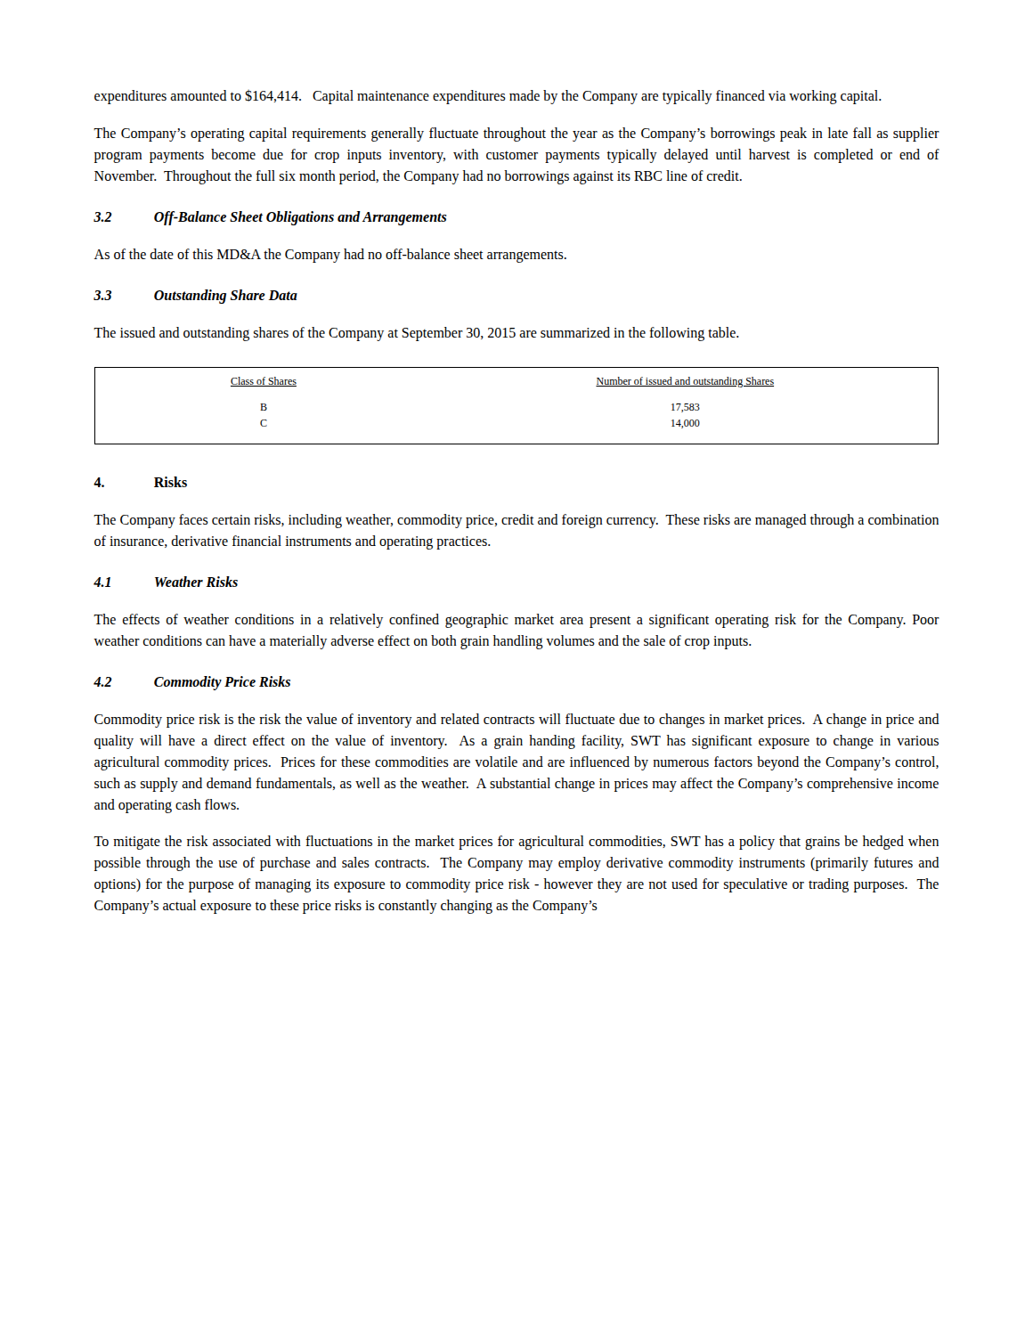expenditures amounted to $164,414. Capital maintenance expenditures made by the Company are typically financed via working capital.
The Company’s operating capital requirements generally fluctuate throughout the year as the Company’s borrowings peak in late fall as supplier program payments become due for crop inputs inventory, with customer payments typically delayed until harvest is completed or end of November. Throughout the full six month period, the Company had no borrowings against its RBC line of credit.
3.2 Off-Balance Sheet Obligations and Arrangements
As of the date of this MD&A the Company had no off-balance sheet arrangements.
3.3 Outstanding Share Data
The issued and outstanding shares of the Company at September 30, 2015 are summarized in the following table.
| Class of Shares | Number of issued and outstanding Shares |
| --- | --- |
| B | 17,583 |
| C | 14,000 |
4. Risks
The Company faces certain risks, including weather, commodity price, credit and foreign currency. These risks are managed through a combination of insurance, derivative financial instruments and operating practices.
4.1 Weather Risks
The effects of weather conditions in a relatively confined geographic market area present a significant operating risk for the Company. Poor weather conditions can have a materially adverse effect on both grain handling volumes and the sale of crop inputs.
4.2 Commodity Price Risks
Commodity price risk is the risk the value of inventory and related contracts will fluctuate due to changes in market prices. A change in price and quality will have a direct effect on the value of inventory. As a grain handing facility, SWT has significant exposure to change in various agricultural commodity prices. Prices for these commodities are volatile and are influenced by numerous factors beyond the Company’s control, such as supply and demand fundamentals, as well as the weather. A substantial change in prices may affect the Company’s comprehensive income and operating cash flows.
To mitigate the risk associated with fluctuations in the market prices for agricultural commodities, SWT has a policy that grains be hedged when possible through the use of purchase and sales contracts. The Company may employ derivative commodity instruments (primarily futures and options) for the purpose of managing its exposure to commodity price risk - however they are not used for speculative or trading purposes. The Company’s actual exposure to these price risks is constantly changing as the Company’s